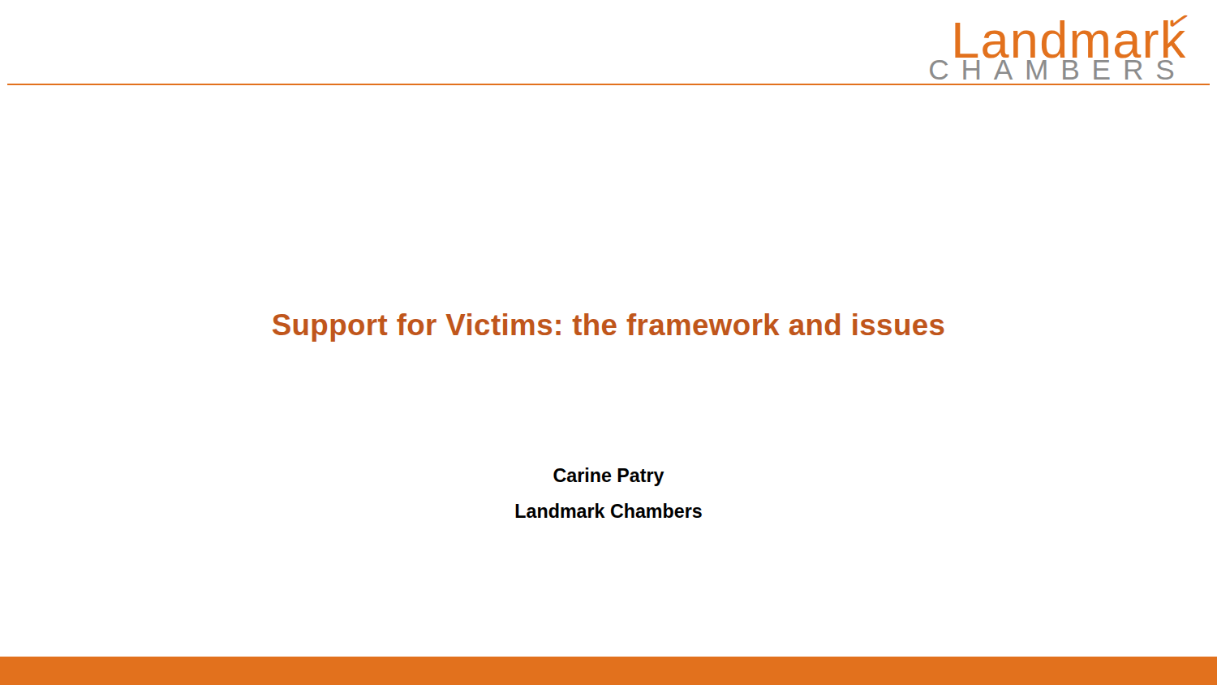Landmark✓
CHAMBERS
Support for Victims: the framework and issues
Carine Patry
Landmark Chambers